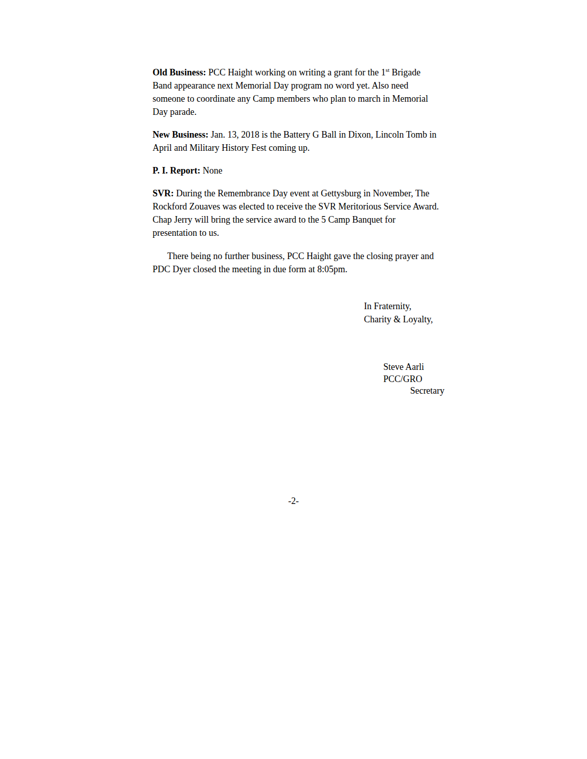Old Business: PCC Haight working on writing a grant for the 1st Brigade Band appearance next Memorial Day program no word yet. Also need someone to coordinate any Camp members who plan to march in Memorial Day parade.
New Business: Jan. 13, 2018 is the Battery G Ball in Dixon, Lincoln Tomb in April and Military History Fest coming up.
P. I. Report: None
SVR: During the Remembrance Day event at Gettysburg in November, The Rockford Zouaves was elected to receive the SVR Meritorious Service Award. Chap Jerry will bring the service award to the 5 Camp Banquet for presentation to us.
There being no further business, PCC Haight gave the closing prayer and PDC Dyer closed the meeting in due form at 8:05pm.
In Fraternity, Charity & Loyalty,
Steve Aarli PCC/GRO Secretary
-2-